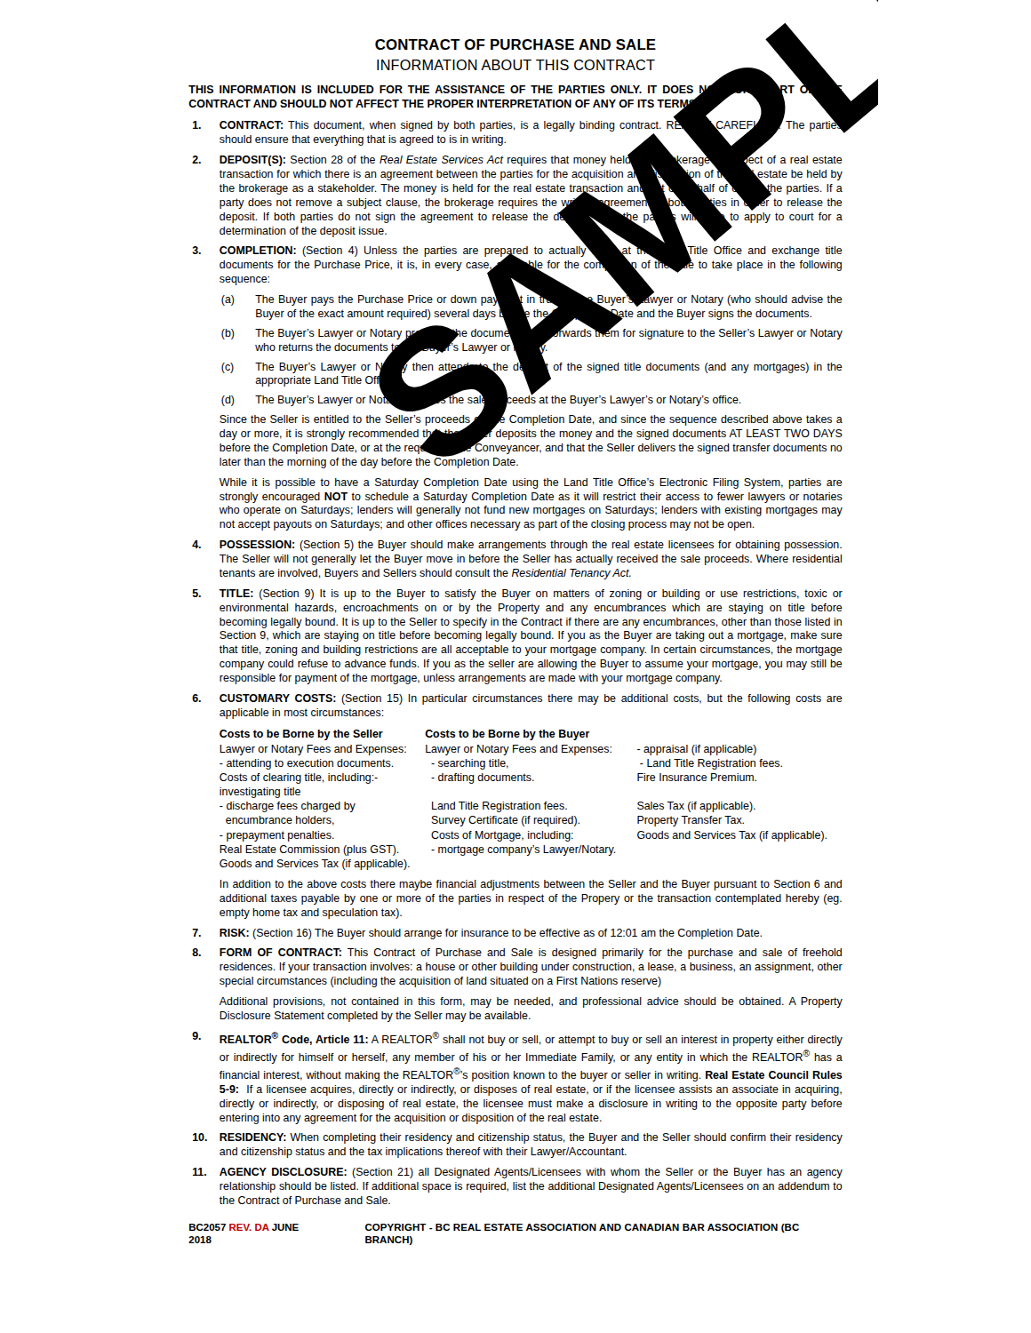SAMPLE
CONTRACT OF PURCHASE AND SALE
INFORMATION ABOUT THIS CONTRACT
THIS INFORMATION IS INCLUDED FOR THE ASSISTANCE OF THE PARTIES ONLY. IT DOES NOT FORM PART OF THE CONTRACT AND SHOULD NOT AFFECT THE PROPER INTERPRETATION OF ANY OF ITS TERMS.
CONTRACT: This document, when signed by both parties, is a legally binding contract. READ IT CAREFULLY. The parties should ensure that everything that is agreed to is in writing.
DEPOSIT(S): Section 28 of the Real Estate Services Act requires that money held by a brokerage in respect of a real estate transaction for which there is an agreement between the parties for the acquisition and disposition of the real estate be held by the brokerage as a stakeholder. The money is held for the real estate transaction and not on behalf of one of the parties. If a party does not remove a subject clause, the brokerage requires the written agreement of both parties in order to release the deposit. If both parties do not sign the agreement to release the deposit, then the parties will have to apply to court for a determination of the deposit issue.
COMPLETION: (Section 4) Unless the parties are prepared to actually meet at the Land Title Office and exchange title documents for the Purchase Price, it is, in every case, advisable for the completion of the sale to take place in the following sequence:
The Buyer pays the Purchase Price or down payment in trust to the Buyer’s Lawyer or Notary (who should advise the Buyer of the exact amount required) several days before the Completion Date and the Buyer signs the documents.
The Buyer’s Lawyer or Notary prepares the documents and forwards them for signature to the Seller’s Lawyer or Notary who returns the documents to the Buyer’s Lawyer or Notary.
The Buyer’s Lawyer or Notary then attends to the deposit of the signed title documents (and any mortgages) in the appropriate Land Title Office.
The Buyer’s Lawyer or Notary releases the sale proceeds at the Buyer’s Lawyer’s or Notary’s office.
Since the Seller is entitled to the Seller’s proceeds on the Completion Date, and since the sequence described above takes a day or more, it is strongly recommended that the Buyer deposits the money and the signed documents AT LEAST TWO DAYS before the Completion Date, or at the request of the Conveyancer, and that the Seller delivers the signed transfer documents no later than the morning of the day before the Completion Date.
While it is possible to have a Saturday Completion Date using the Land Title Office’s Electronic Filing System, parties are strongly encouraged NOT to schedule a Saturday Completion Date as it will restrict their access to fewer lawyers or notaries who operate on Saturdays; lenders will generally not fund new mortgages on Saturdays; lenders with existing mortgages may not accept payouts on Saturdays; and other offices necessary as part of the closing process may not be open.
POSSESSION: (Section 5) the Buyer should make arrangements through the real estate licensees for obtaining possession. The Seller will not generally let the Buyer move in before the Seller has actually received the sale proceeds. Where residential tenants are involved, Buyers and Sellers should consult the Residential Tenancy Act.
TITLE: (Section 9) It is up to the Buyer to satisfy the Buyer on matters of zoning or building or use restrictions, toxic or environmental hazards, encroachments on or by the Property and any encumbrances which are staying on title before becoming legally bound. It is up to the Seller to specify in the Contract if there are any encumbrances, other than those listed in Section 9, which are staying on title before becoming legally bound. If you as the Buyer are taking out a mortgage, make sure that title, zoning and building restrictions are all acceptable to your mortgage company. In certain circumstances, the mortgage company could refuse to advance funds. If you as the seller are allowing the Buyer to assume your mortgage, you may still be responsible for payment of the mortgage, unless arrangements are made with your mortgage company.
CUSTOMARY COSTS: (Section 15) In particular circumstances there may be additional costs, but the following costs are applicable in most circumstances:
| Costs to be Borne by the Seller | Costs to be Borne by the Buyer |
| --- | --- |
| Lawyer or Notary Fees and Expenses: | Lawyer or Notary Fees and Expenses: | - appraisal (if applicable) |
| - attending to execution documents. | - searching title, | - Land Title Registration fees. |
| Costs of clearing title, including:- investigating title | - drafting documents. | Fire Insurance Premium. |
| - discharge fees charged by | Land Title Registration fees. | Sales Tax (if applicable). |
| encumbrance holders, | Survey Certificate (if required). | Property Transfer Tax. |
| - prepayment penalties. | Costs of Mortgage, including: | Goods and Services Tax (if applicable). |
| Real Estate Commission (plus GST). | - mortgage company’s Lawyer/Notary. | |
| Goods and Services Tax (if applicable). | | |
In addition to the above costs there maybe financial adjustments between the Seller and the Buyer pursuant to Section 6 and additional taxes payable by one or more of the parties in respect of the Propery or the transaction contemplated hereby (eg. empty home tax and speculation tax).
RISK: (Section 16) The Buyer should arrange for insurance to be effective as of 12:01 am the Completion Date.
FORM OF CONTRACT: This Contract of Purchase and Sale is designed primarily for the purchase and sale of freehold residences. If your transaction involves: a house or other building under construction, a lease, a business, an assignment, other special circumstances (including the acquisition of land situated on a First Nations reserve)
Additional provisions, not contained in this form, may be needed, and professional advice should be obtained. A Property Disclosure Statement completed by the Seller may be available.
REALTOR® Code, Article 11: A REALTOR® shall not buy or sell, or attempt to buy or sell an interest in property either directly or indirectly for himself or herself, any member of his or her Immediate Family, or any entity in which the REALTOR® has a financial interest, without making the REALTOR®’s position known to the buyer or seller in writing. Real Estate Council Rules 5-9: If a licensee acquires, directly or indirectly, or disposes of real estate, or if the licensee assists an associate in acquiring, directly or indirectly, or disposing of real estate, the licensee must make a disclosure in writing to the opposite party before entering into any agreement for the acquisition or disposition of the real estate.
RESIDENCY: When completing their residency and citizenship status, the Buyer and the Seller should confirm their residency and citizenship status and the tax implications thereof with their Lawyer/Accountant.
AGENCY DISCLOSURE: (Section 21) all Designated Agents/Licensees with whom the Seller or the Buyer has an agency relationship should be listed. If additional space is required, list the additional Designated Agents/Licensees on an addendum to the Contract of Purchase and Sale.
BC2057 REV. DA JUNE 2018
COPYRIGHT - BC REAL ESTATE ASSOCIATION AND CANADIAN BAR ASSOCIATION (BC BRANCH)